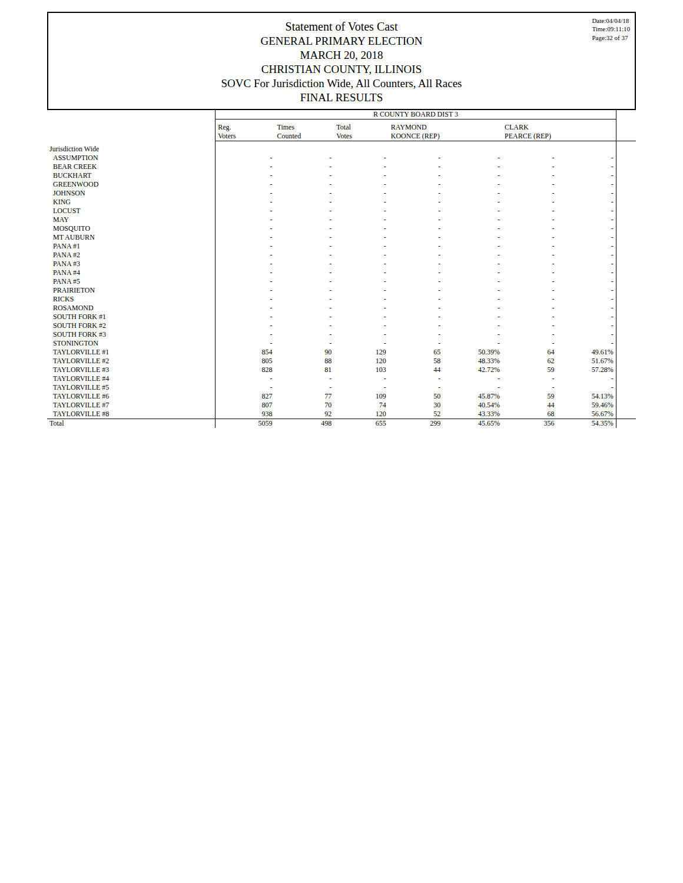Date:04/04/18
Time:09:11:10
Page:32 of 37
Statement of Votes Cast
GENERAL PRIMARY ELECTION
MARCH 20, 2018
CHRISTIAN COUNTY, ILLINOIS
SOVC For Jurisdiction Wide, All Counters, All Races
FINAL RESULTS
| | R COUNTY BOARD DIST 3 | |
| | Reg. Voters | Times Counted | Total Votes | RAYMOND KOONCE (REP) | CLARK PEARCE (REP) | |
| Jurisdiction Wide | | | | | | | | |
| ASSUMPTION | - | - | - | - | - | - | - | |
| BEAR CREEK | - | - | - | - | - | - | - | |
| BUCKHART | - | - | - | - | - | - | - | |
| GREENWOOD | - | - | - | - | - | - | - | |
| JOHNSON | - | - | - | - | - | - | - | |
| KING | - | - | - | - | - | - | - | |
| LOCUST | - | - | - | - | - | - | - | |
| MAY | - | - | - | - | - | - | - | |
| MOSQUITO | - | - | - | - | - | - | - | |
| MT AUBURN | - | - | - | - | - | - | - | |
| PANA #1 | - | - | - | - | - | - | - | |
| PANA #2 | - | - | - | - | - | - | - | |
| PANA #3 | - | - | - | - | - | - | - | |
| PANA #4 | - | - | - | - | - | - | - | |
| PANA #5 | - | - | - | - | - | - | - | |
| PRAIRIETON | - | - | - | - | - | - | - | |
| RICKS | - | - | - | - | - | - | - | |
| ROSAMOND | - | - | - | - | - | - | - | |
| SOUTH FORK #1 | - | - | - | - | - | - | - | |
| SOUTH FORK #2 | - | - | - | - | - | - | - | |
| SOUTH FORK #3 | - | - | - | - | - | - | - | |
| STONINGTON | - | - | - | - | - | - | - | |
| TAYLORVILLE #1 | 854 | 90 | 129 | 65 | 50.39% | 64 | 49.61% | |
| TAYLORVILLE #2 | 805 | 88 | 120 | 58 | 48.33% | 62 | 51.67% | |
| TAYLORVILLE #3 | 828 | 81 | 103 | 44 | 42.72% | 59 | 57.28% | |
| TAYLORVILLE #4 | - | - | - | - | - | - | - | |
| TAYLORVILLE #5 | - | - | - | - | - | - | - | |
| TAYLORVILLE #6 | 827 | 77 | 109 | 50 | 45.87% | 59 | 54.13% | |
| TAYLORVILLE #7 | 807 | 70 | 74 | 30 | 40.54% | 44 | 59.46% | |
| TAYLORVILLE #8 | 938 | 92 | 120 | 52 | 43.33% | 68 | 56.67% | |
| Total | 5059 | 498 | 655 | 299 | 45.65% | 356 | 54.35% | |